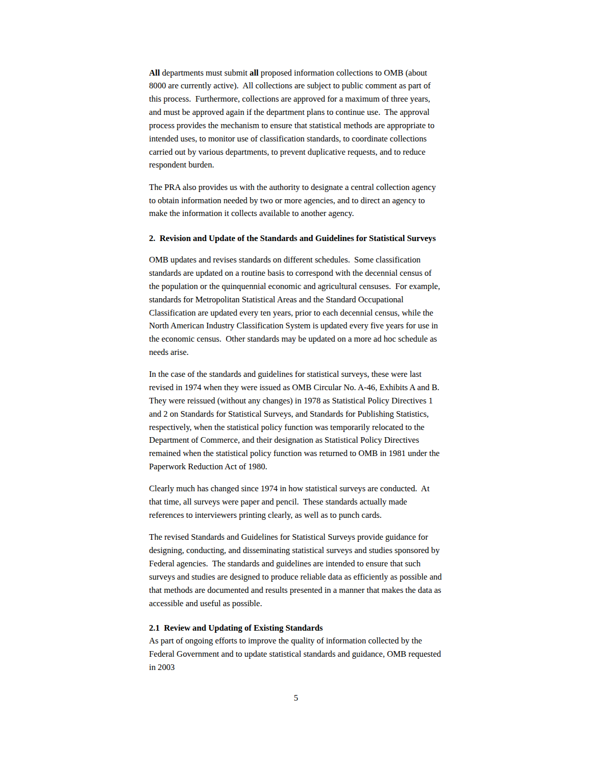All departments must submit all proposed information collections to OMB (about 8000 are currently active). All collections are subject to public comment as part of this process. Furthermore, collections are approved for a maximum of three years, and must be approved again if the department plans to continue use. The approval process provides the mechanism to ensure that statistical methods are appropriate to intended uses, to monitor use of classification standards, to coordinate collections carried out by various departments, to prevent duplicative requests, and to reduce respondent burden.
The PRA also provides us with the authority to designate a central collection agency to obtain information needed by two or more agencies, and to direct an agency to make the information it collects available to another agency.
2. Revision and Update of the Standards and Guidelines for Statistical Surveys
OMB updates and revises standards on different schedules. Some classification standards are updated on a routine basis to correspond with the decennial census of the population or the quinquennial economic and agricultural censuses. For example, standards for Metropolitan Statistical Areas and the Standard Occupational Classification are updated every ten years, prior to each decennial census, while the North American Industry Classification System is updated every five years for use in the economic census. Other standards may be updated on a more ad hoc schedule as needs arise.
In the case of the standards and guidelines for statistical surveys, these were last revised in 1974 when they were issued as OMB Circular No. A-46, Exhibits A and B. They were reissued (without any changes) in 1978 as Statistical Policy Directives 1 and 2 on Standards for Statistical Surveys, and Standards for Publishing Statistics, respectively, when the statistical policy function was temporarily relocated to the Department of Commerce, and their designation as Statistical Policy Directives remained when the statistical policy function was returned to OMB in 1981 under the Paperwork Reduction Act of 1980.
Clearly much has changed since 1974 in how statistical surveys are conducted. At that time, all surveys were paper and pencil. These standards actually made references to interviewers printing clearly, as well as to punch cards.
The revised Standards and Guidelines for Statistical Surveys provide guidance for designing, conducting, and disseminating statistical surveys and studies sponsored by Federal agencies. The standards and guidelines are intended to ensure that such surveys and studies are designed to produce reliable data as efficiently as possible and that methods are documented and results presented in a manner that makes the data as accessible and useful as possible.
2.1 Review and Updating of Existing Standards
As part of ongoing efforts to improve the quality of information collected by the Federal Government and to update statistical standards and guidance, OMB requested in 2003
5